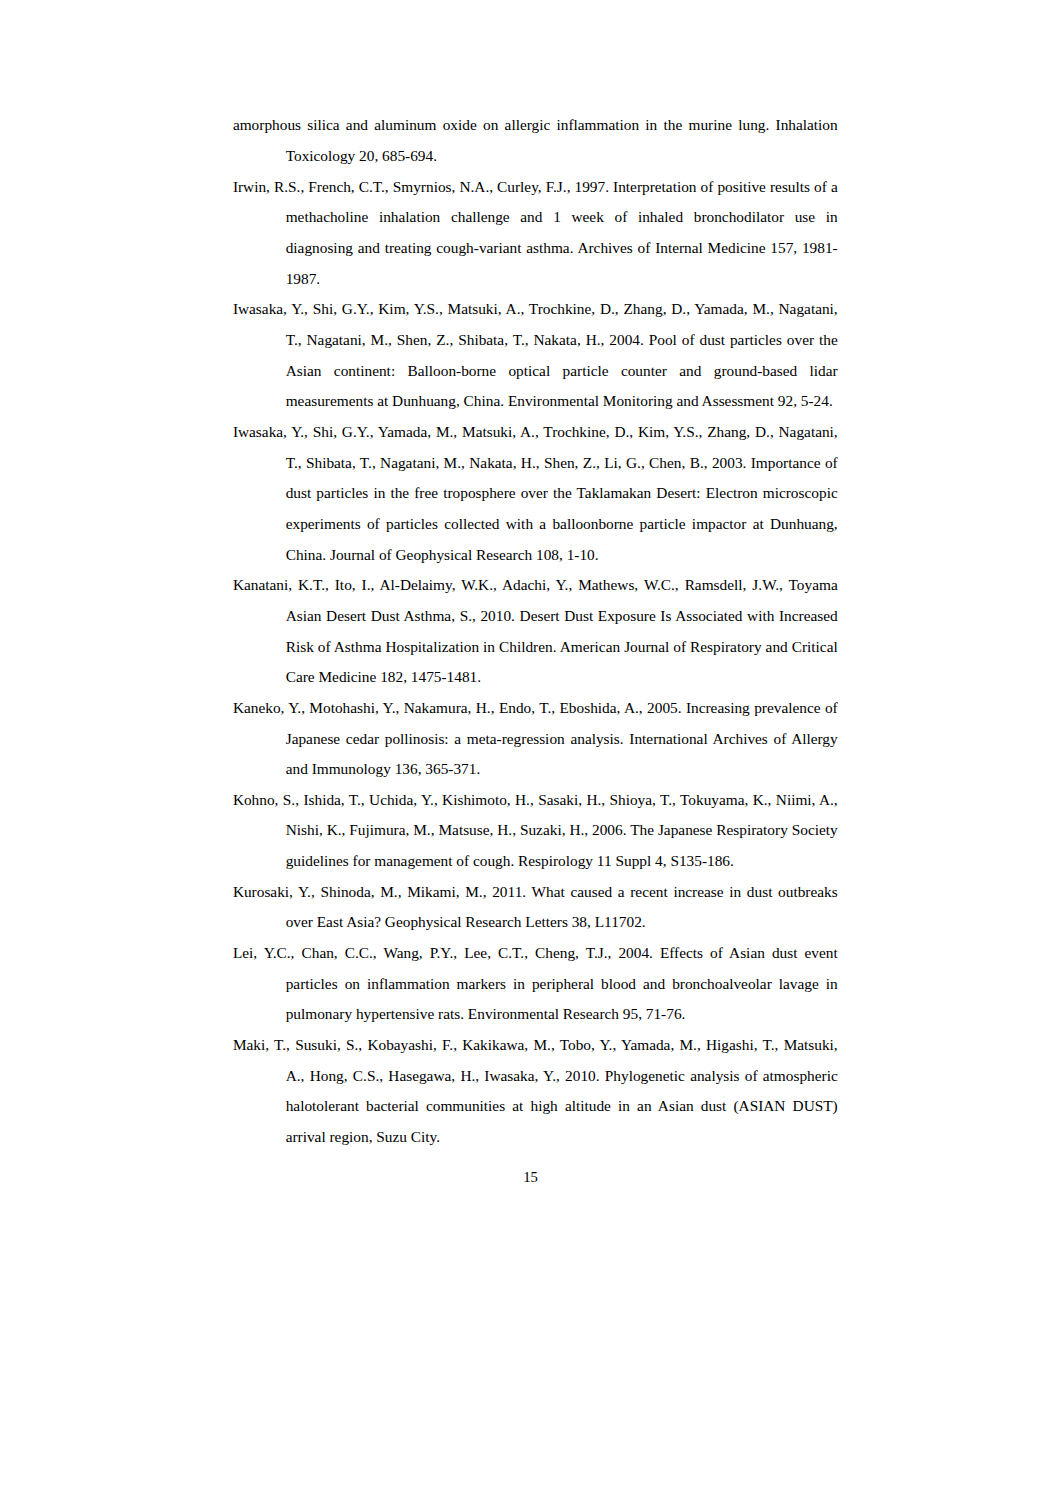amorphous silica and aluminum oxide on allergic inflammation in the murine lung. Inhalation Toxicology 20, 685-694.
Irwin, R.S., French, C.T., Smyrnios, N.A., Curley, F.J., 1997. Interpretation of positive results of a methacholine inhalation challenge and 1 week of inhaled bronchodilator use in diagnosing and treating cough-variant asthma. Archives of Internal Medicine 157, 1981-1987.
Iwasaka, Y., Shi, G.Y., Kim, Y.S., Matsuki, A., Trochkine, D., Zhang, D., Yamada, M., Nagatani, T., Nagatani, M., Shen, Z., Shibata, T., Nakata, H., 2004. Pool of dust particles over the Asian continent: Balloon-borne optical particle counter and ground-based lidar measurements at Dunhuang, China. Environmental Monitoring and Assessment 92, 5-24.
Iwasaka, Y., Shi, G.Y., Yamada, M., Matsuki, A., Trochkine, D., Kim, Y.S., Zhang, D., Nagatani, T., Shibata, T., Nagatani, M., Nakata, H., Shen, Z., Li, G., Chen, B., 2003. Importance of dust particles in the free troposphere over the Taklamakan Desert: Electron microscopic experiments of particles collected with a balloonborne particle impactor at Dunhuang, China. Journal of Geophysical Research 108, 1-10.
Kanatani, K.T., Ito, I., Al-Delaimy, W.K., Adachi, Y., Mathews, W.C., Ramsdell, J.W., Toyama Asian Desert Dust Asthma, S., 2010. Desert Dust Exposure Is Associated with Increased Risk of Asthma Hospitalization in Children. American Journal of Respiratory and Critical Care Medicine 182, 1475-1481.
Kaneko, Y., Motohashi, Y., Nakamura, H., Endo, T., Eboshida, A., 2005. Increasing prevalence of Japanese cedar pollinosis: a meta-regression analysis. International Archives of Allergy and Immunology 136, 365-371.
Kohno, S., Ishida, T., Uchida, Y., Kishimoto, H., Sasaki, H., Shioya, T., Tokuyama, K., Niimi, A., Nishi, K., Fujimura, M., Matsuse, H., Suzaki, H., 2006. The Japanese Respiratory Society guidelines for management of cough. Respirology 11 Suppl 4, S135-186.
Kurosaki, Y., Shinoda, M., Mikami, M., 2011. What caused a recent increase in dust outbreaks over East Asia? Geophysical Research Letters 38, L11702.
Lei, Y.C., Chan, C.C., Wang, P.Y., Lee, C.T., Cheng, T.J., 2004. Effects of Asian dust event particles on inflammation markers in peripheral blood and bronchoalveolar lavage in pulmonary hypertensive rats. Environmental Research 95, 71-76.
Maki, T., Susuki, S., Kobayashi, F., Kakikawa, M., Tobo, Y., Yamada, M., Higashi, T., Matsuki, A., Hong, C.S., Hasegawa, H., Iwasaka, Y., 2010. Phylogenetic analysis of atmospheric halotolerant bacterial communities at high altitude in an Asian dust (ASIAN DUST) arrival region, Suzu City.
15